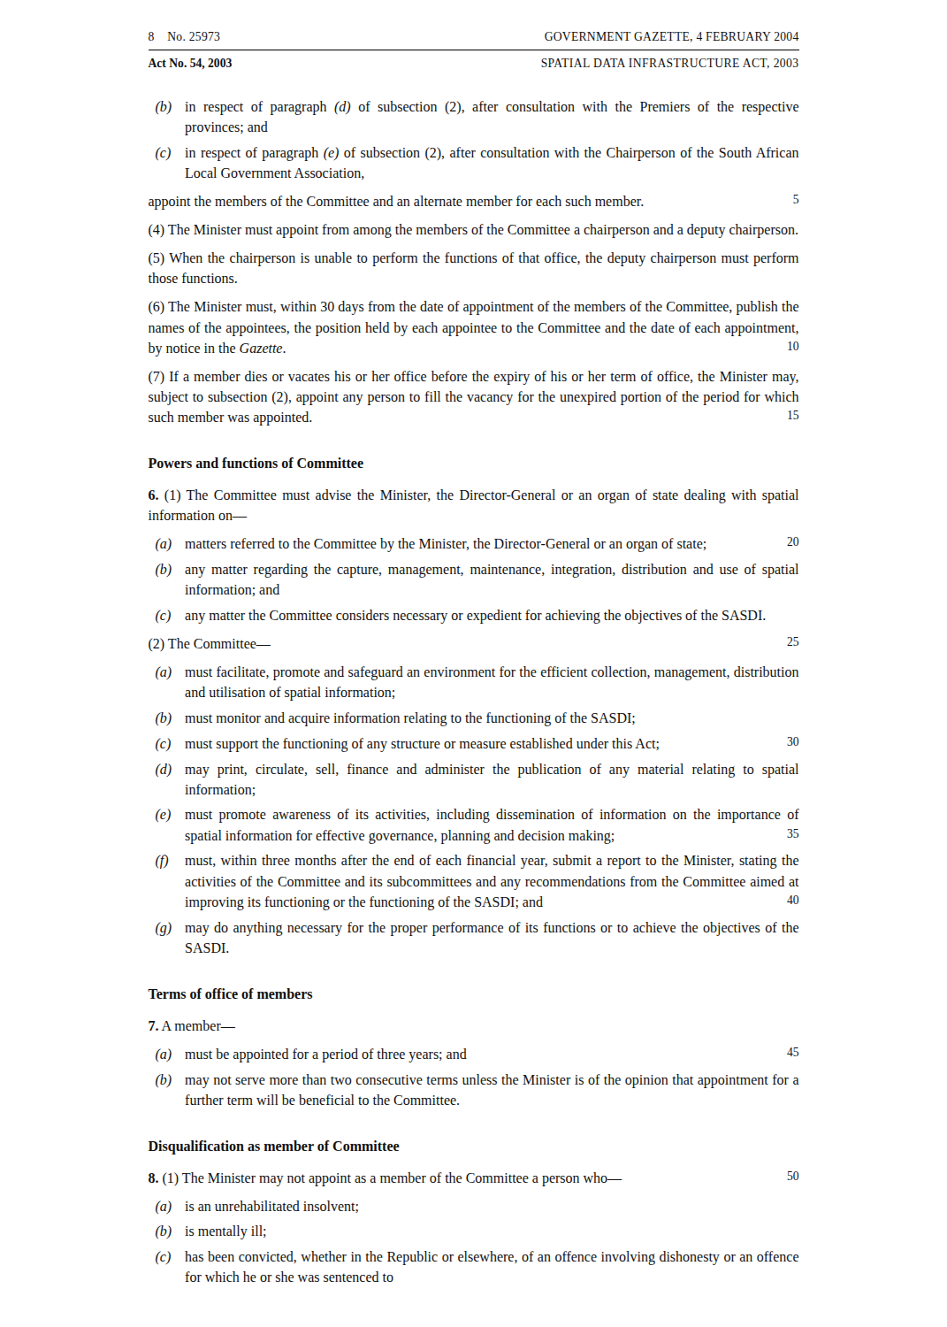8 No. 25973 Government Gazette, 4 February 2004
Act No. 54, 2003 Spatial Data Infrastructure Act, 2003
(b) in respect of paragraph (d) of subsection (2), after consultation with the Premiers of the respective provinces; and
(c) in respect of paragraph (e) of subsection (2), after consultation with the Chairperson of the South African Local Government Association,
appoint the members of the Committee and an alternate member for each such member.5
(4) The Minister must appoint from among the members of the Committee a chairperson and a deputy chairperson.
(5) When the chairperson is unable to perform the functions of that office, the deputy chairperson must perform those functions.
(6) The Minister must, within 30 days from the date of appointment of the members of the Committee, publish the names of the appointees, the position held by each appointee to the Committee and the date of each appointment, by notice in the Gazette.10
(7) If a member dies or vacates his or her office before the expiry of his or her term of office, the Minister may, subject to subsection (2), appoint any person to fill the vacancy for the unexpired portion of the period for which such member was appointed.15
Powers and functions of Committee
6. (1) The Committee must advise the Minister, the Director-General or an organ of state dealing with spatial information on—
(a) matters referred to the Committee by the Minister, the Director-General or an organ of state;20
(b) any matter regarding the capture, management, maintenance, integration, distribution and use of spatial information; and
(c) any matter the Committee considers necessary or expedient for achieving the objectives of the SASDI.
(2) The Committee—25
(a) must facilitate, promote and safeguard an environment for the efficient collection, management, distribution and utilisation of spatial information;
(b) must monitor and acquire information relating to the functioning of the SASDI;
(c) must support the functioning of any structure or measure established under this Act;30
(d) may print, circulate, sell, finance and administer the publication of any material relating to spatial information;
(e) must promote awareness of its activities, including dissemination of information on the importance of spatial information for effective governance, planning and decision making;35
(f) must, within three months after the end of each financial year, submit a report to the Minister, stating the activities of the Committee and its subcommittees and any recommendations from the Committee aimed at improving its functioning or the functioning of the SASDI; and40
(g) may do anything necessary for the proper performance of its functions or to achieve the objectives of the SASDI.
Terms of office of members
7. A member—
(a) must be appointed for a period of three years; and45
(b) may not serve more than two consecutive terms unless the Minister is of the opinion that appointment for a further term will be beneficial to the Committee.
Disqualification as member of Committee
8. (1) The Minister may not appoint as a member of the Committee a person who—50
(a) is an unrehabilitated insolvent;
(b) is mentally ill;
(c) has been convicted, whether in the Republic or elsewhere, of an offence involving dishonesty or an offence for which he or she was sentenced to